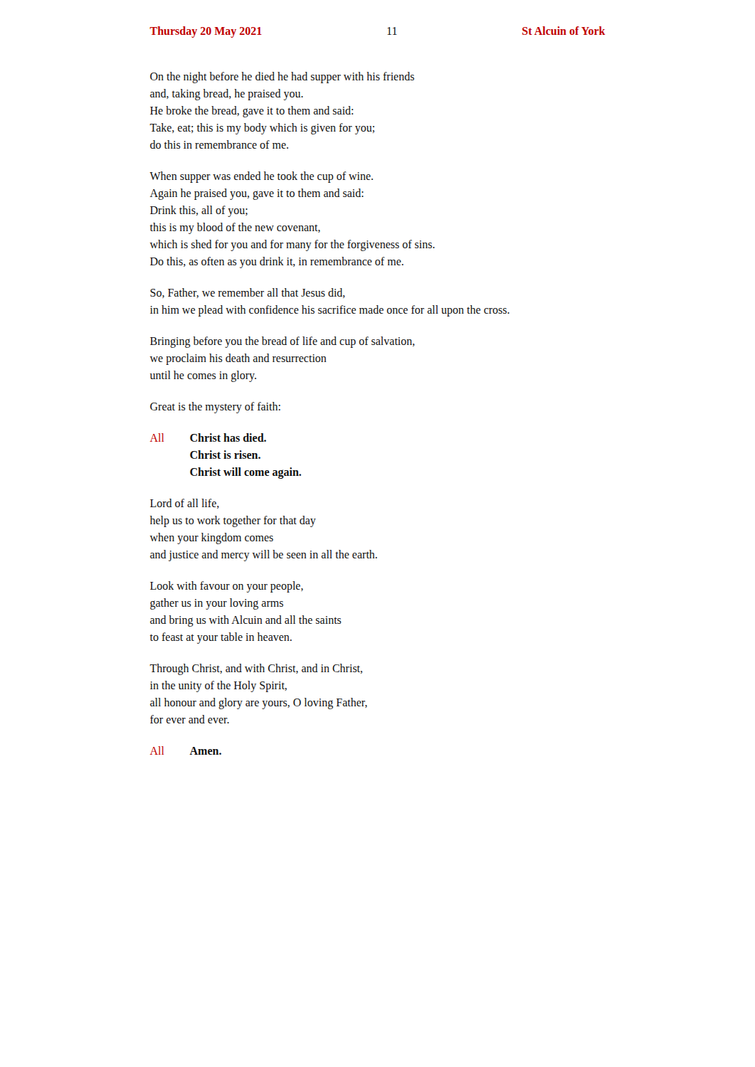Thursday 20 May 2021 11 St Alcuin of York
On the night before he died he had supper with his friends
and, taking bread, he praised you.
He broke the bread, gave it to them and said:
Take, eat; this is my body which is given for you;
do this in remembrance of me.
When supper was ended he took the cup of wine.
Again he praised you, gave it to them and said:
Drink this, all of you;
this is my blood of the new covenant,
which is shed for you and for many for the forgiveness of sins.
Do this, as often as you drink it, in remembrance of me.
So, Father, we remember all that Jesus did,
in him we plead with confidence his sacrifice made once for all upon the cross.
Bringing before you the bread of life and cup of salvation,
we proclaim his death and resurrection
until he comes in glory.
Great is the mystery of faith:
All
Christ has died.
Christ is risen.
Christ will come again.
Lord of all life,
help us to work together for that day
when your kingdom comes
and justice and mercy will be seen in all the earth.
Look with favour on your people,
gather us in your loving arms
and bring us with Alcuin and all the saints
to feast at your table in heaven.
Through Christ, and with Christ, and in Christ,
in the unity of the Holy Spirit,
all honour and glory are yours, O loving Father,
for ever and ever.
All
Amen.